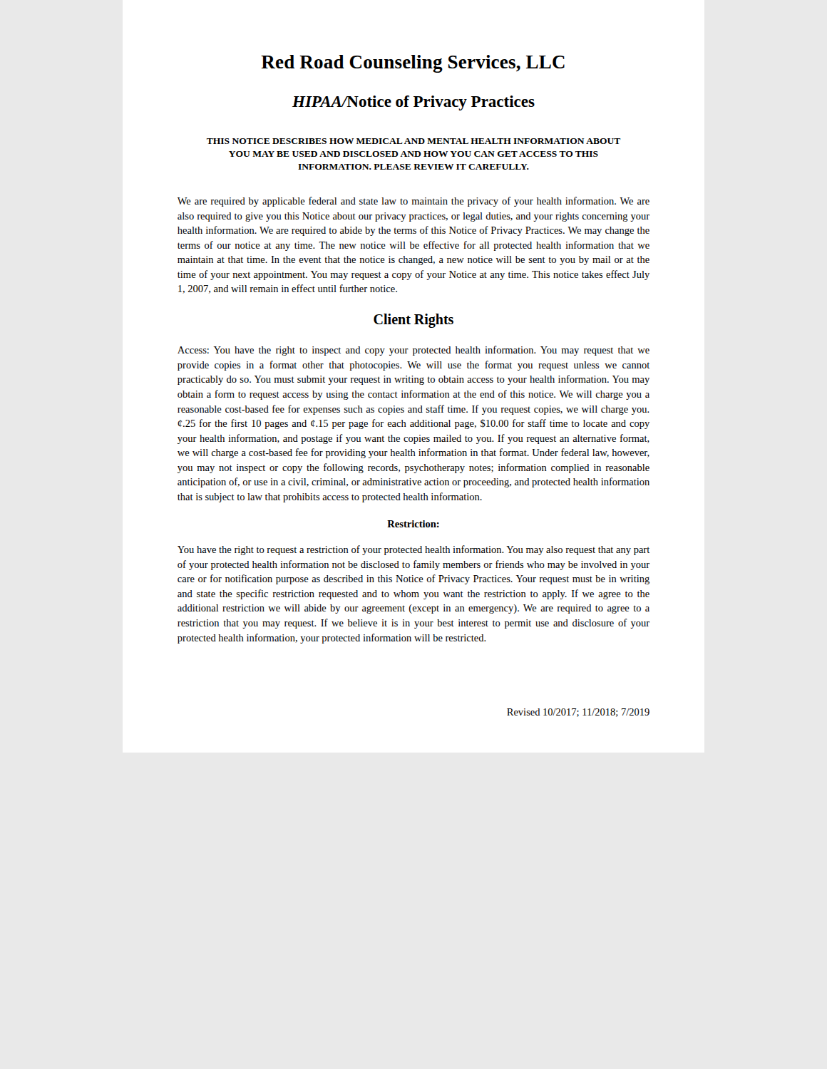Red Road Counseling Services, LLC
HIPAA/Notice of Privacy Practices
This notice describes how medical and mental health information about you may be used and disclosed and how you can get access to this information. Please review it carefully.
We are required by applicable federal and state law to maintain the privacy of your health information. We are also required to give you this Notice about our privacy practices, or legal duties, and your rights concerning your health information. We are required to abide by the terms of this Notice of Privacy Practices. We may change the terms of our notice at any time. The new notice will be effective for all protected health information that we maintain at that time. In the event that the notice is changed, a new notice will be sent to you by mail or at the time of your next appointment. You may request a copy of your Notice at any time. This notice takes effect July 1, 2007, and will remain in effect until further notice.
Client Rights
Access: You have the right to inspect and copy your protected health information. You may request that we provide copies in a format other that photocopies. We will use the format you request unless we cannot practicably do so. You must submit your request in writing to obtain access to your health information. You may obtain a form to request access by using the contact information at the end of this notice. We will charge you a reasonable cost-based fee for expenses such as copies and staff time. If you request copies, we will charge you. ¢.25 for the first 10 pages and ¢.15 per page for each additional page, $10.00 for staff time to locate and copy your health information, and postage if you want the copies mailed to you. If you request an alternative format, we will charge a cost-based fee for providing your health information in that format. Under federal law, however, you may not inspect or copy the following records, psychotherapy notes; information complied in reasonable anticipation of, or use in a civil, criminal, or administrative action or proceeding, and protected health information that is subject to law that prohibits access to protected health information.
Restriction:
You have the right to request a restriction of your protected health information. You may also request that any part of your protected health information not be disclosed to family members or friends who may be involved in your care or for notification purpose as described in this Notice of Privacy Practices. Your request must be in writing and state the specific restriction requested and to whom you want the restriction to apply. If we agree to the additional restriction we will abide by our agreement (except in an emergency). We are required to agree to a restriction that you may request. If we believe it is in your best interest to permit use and disclosure of your protected health information, your protected information will be restricted.
Revised 10/2017; 11/2018; 7/2019